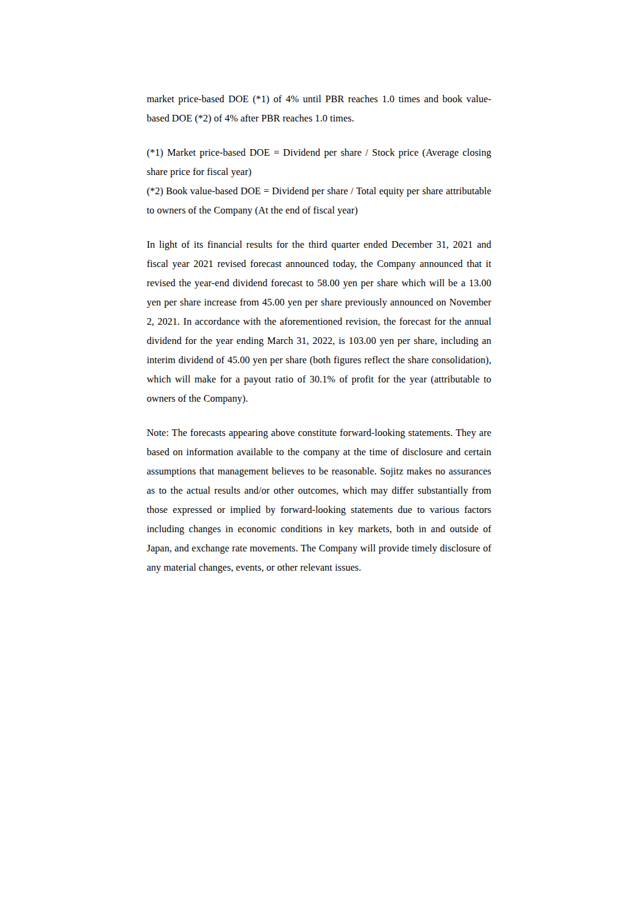market price-based DOE (*1) of 4% until PBR reaches 1.0 times and book value-based DOE (*2) of 4% after PBR reaches 1.0 times.
(*1) Market price-based DOE = Dividend per share / Stock price (Average closing share price for fiscal year)
(*2) Book value-based DOE = Dividend per share / Total equity per share attributable to owners of the Company (At the end of fiscal year)
In light of its financial results for the third quarter ended December 31, 2021 and fiscal year 2021 revised forecast announced today, the Company announced that it revised the year-end dividend forecast to 58.00 yen per share which will be a 13.00 yen per share increase from 45.00 yen per share previously announced on November 2, 2021. In accordance with the aforementioned revision, the forecast for the annual dividend for the year ending March 31, 2022, is 103.00 yen per share, including an interim dividend of 45.00 yen per share (both figures reflect the share consolidation), which will make for a payout ratio of 30.1% of profit for the year (attributable to owners of the Company).
Note: The forecasts appearing above constitute forward-looking statements. They are based on information available to the company at the time of disclosure and certain assumptions that management believes to be reasonable. Sojitz makes no assurances as to the actual results and/or other outcomes, which may differ substantially from those expressed or implied by forward-looking statements due to various factors including changes in economic conditions in key markets, both in and outside of Japan, and exchange rate movements. The Company will provide timely disclosure of any material changes, events, or other relevant issues.